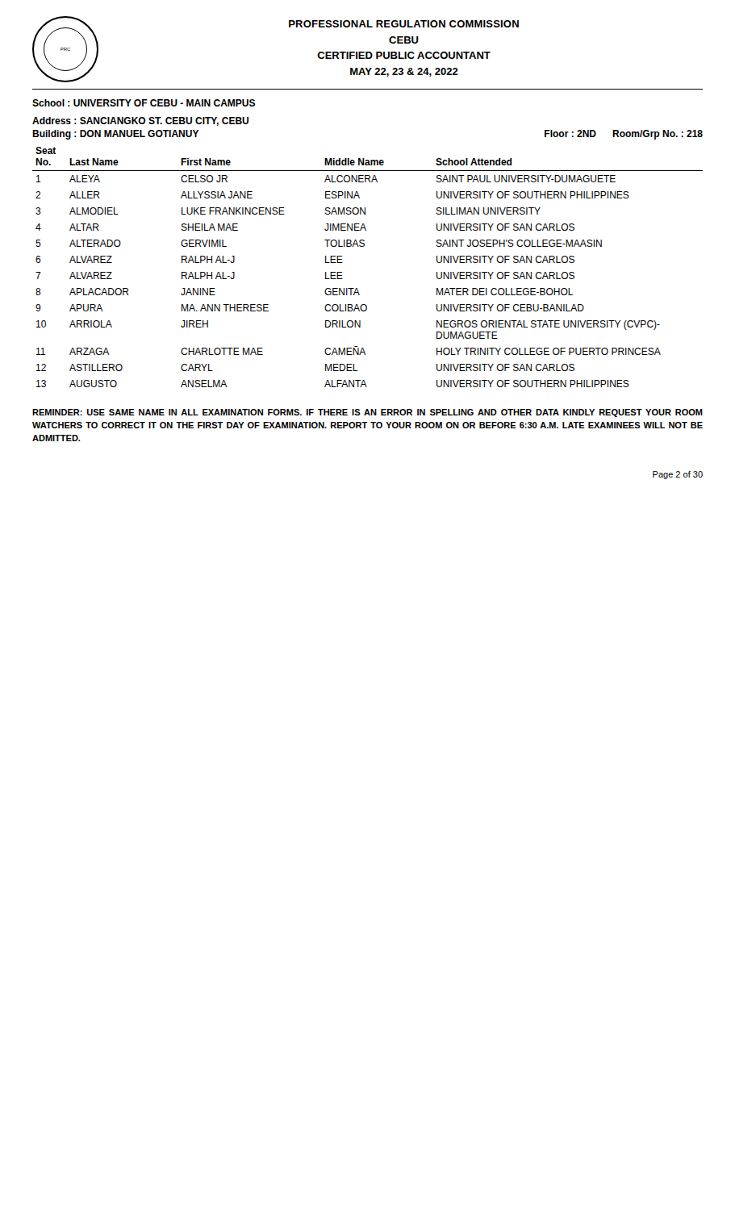PRC
PROFESSIONAL REGULATION COMMISSION
CEBU
CERTIFIED PUBLIC ACCOUNTANT
MAY 22, 23 & 24, 2022
School : UNIVERSITY OF CEBU - MAIN CAMPUS
Address : SANCIANGKO ST. CEBU CITY, CEBU
Building : DON MANUEL GOTIANUY
Floor : 2ND Room/Grp No. : 218
| Seat No. | Last Name | First Name | Middle Name | School Attended |
| --- | --- | --- | --- | --- |
| 1 | ALEYA | CELSO JR | ALCONERA | SAINT PAUL UNIVERSITY-DUMAGUETE |
| 2 | ALLER | ALLYSSIA JANE | ESPINA | UNIVERSITY OF SOUTHERN PHILIPPINES |
| 3 | ALMODIEL | LUKE FRANKINCENSE | SAMSON | SILLIMAN UNIVERSITY |
| 4 | ALTAR | SHEILA MAE | JIMENEA | UNIVERSITY OF SAN CARLOS |
| 5 | ALTERADO | GERVIMIL | TOLIBAS | SAINT JOSEPH'S COLLEGE-MAASIN |
| 6 | ALVAREZ | RALPH AL-J | LEE | UNIVERSITY OF SAN CARLOS |
| 7 | ALVAREZ | RALPH AL-J | LEE | UNIVERSITY OF SAN CARLOS |
| 8 | APLACADOR | JANINE | GENITA | MATER DEI COLLEGE-BOHOL |
| 9 | APURA | MA. ANN THERESE | COLIBAO | UNIVERSITY OF CEBU-BANILAD |
| 10 | ARRIOLA | JIREH | DRILON | NEGROS ORIENTAL STATE UNIVERSITY (CVPC)-DUMAGUETE |
| 11 | ARZAGA | CHARLOTTE MAE | CAMEÑA | HOLY TRINITY COLLEGE OF PUERTO PRINCESA |
| 12 | ASTILLERO | CARYL | MEDEL | UNIVERSITY OF SAN CARLOS |
| 13 | AUGUSTO | ANSELMA | ALFANTA | UNIVERSITY OF SOUTHERN PHILIPPINES |
REMINDER: USE SAME NAME IN ALL EXAMINATION FORMS. IF THERE IS AN ERROR IN SPELLING AND OTHER DATA KINDLY REQUEST YOUR ROOM WATCHERS TO CORRECT IT ON THE FIRST DAY OF EXAMINATION. REPORT TO YOUR ROOM ON OR BEFORE 6:30 A.M. LATE EXAMINEES WILL NOT BE ADMITTED.
Page 2 of 30